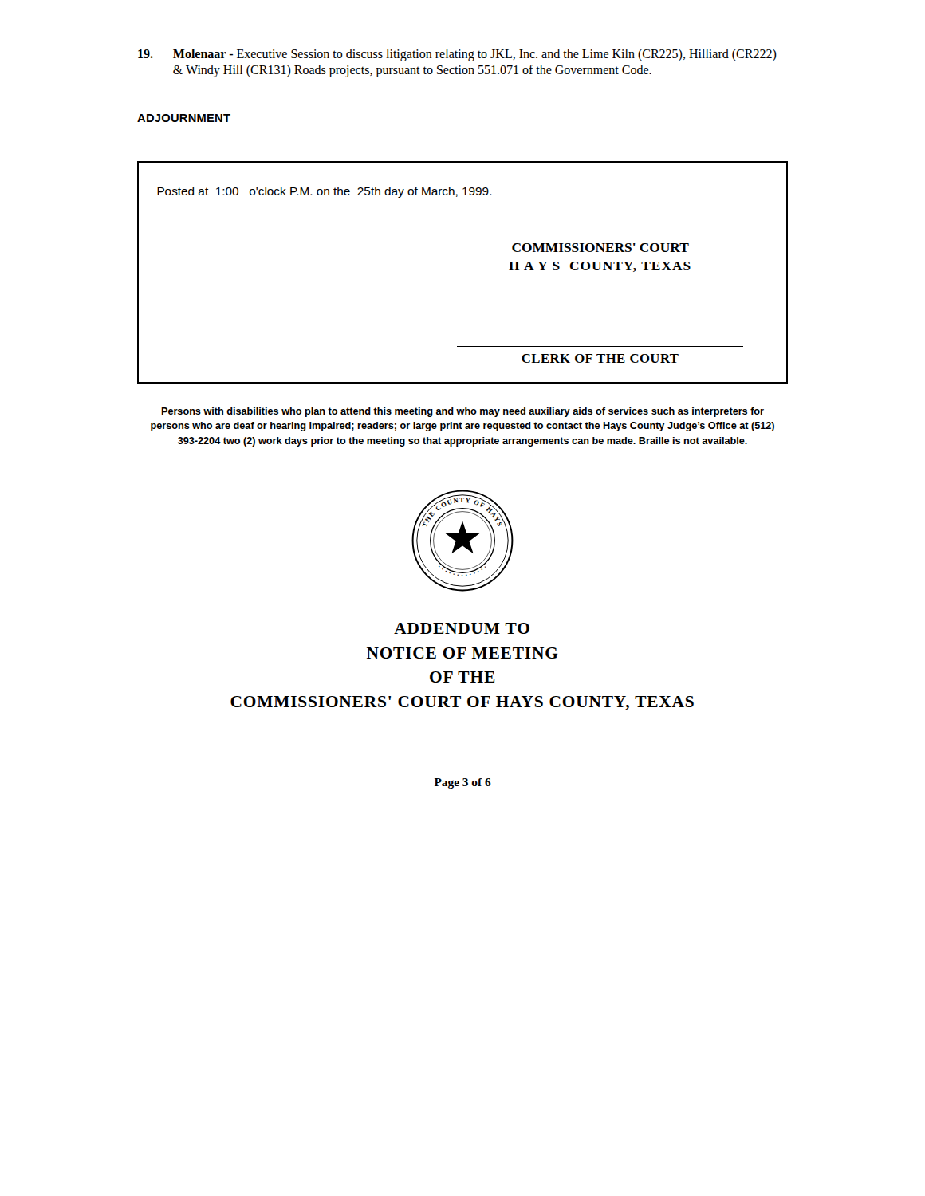19. Molenaar - Executive Session to discuss litigation relating to JKL, Inc. and the Lime Kiln (CR225), Hilliard (CR222) & Windy Hill (CR131) Roads projects, pursuant to Section 551.071 of the Government Code.
ADJOURNMENT
Posted at 1:00 o'clock P.M. on the 25th day of March, 1999.
COMMISSIONERS' COURT
H A Y S COUNTY, TEXAS
CLERK OF THE COURT
Persons with disabilities who plan to attend this meeting and who may need auxiliary aids of services such as interpreters for persons who are deaf or hearing impaired; readers; or large print are requested to contact the Hays County Judge’s Office at (512) 393-2204 two (2) work days prior to the meeting so that appropriate arrangements can be made. Braille is not available.
THE COUNTY OF HAYS • • • • • • • • • • • • •
ADDENDUM TO
NOTICE OF MEETING
OF THE
COMMISSIONERS' COURT OF HAYS COUNTY, TEXAS
Page 3 of 6